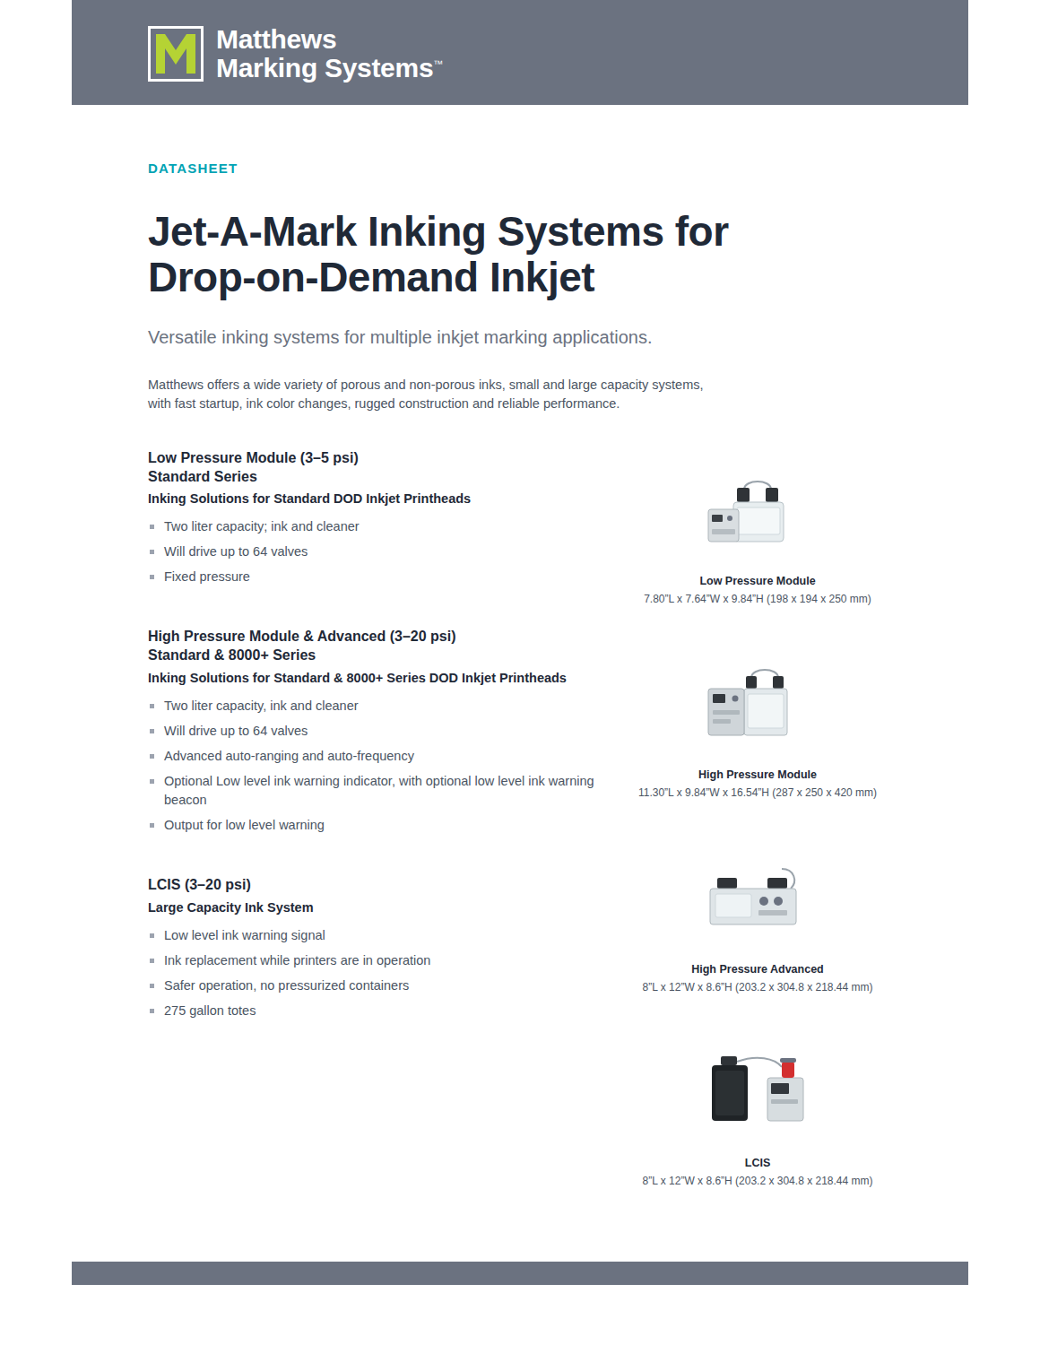Matthews
Marking Systems™
DATASHEET
Jet-A-Mark Inking Systems for Drop-on-Demand Inkjet
Versatile inking systems for multiple inkjet marking applications.
Matthews offers a wide variety of porous and non-porous inks, small and large capacity systems, with fast startup, ink color changes, rugged construction and reliable performance.
Low Pressure Module (3–5 psi)
Standard Series
Inking Solutions for Standard DOD Inkjet Printheads
Two liter capacity; ink and cleaner
Will drive up to 64 valves
Fixed pressure
High Pressure Module & Advanced (3–20 psi)
Standard & 8000+ Series
Inking Solutions for Standard & 8000+ Series DOD Inkjet Printheads
Two liter capacity, ink and cleaner
Will drive up to 64 valves
Advanced auto-ranging and auto-frequency
Optional Low level ink warning indicator, with optional low level ink warning beacon
Output for low level warning
LCIS (3–20 psi)
Large Capacity Ink System
Low level ink warning signal
Ink replacement while printers are in operation
Safer operation, no pressurized containers
275 gallon totes
Low Pressure Module 7.80”L x 7.64”W x 9.84”H (198 x 194 x 250 mm)
High Pressure Module 11.30”L x 9.84”W x 16.54”H (287 x 250 x 420 mm)
High Pressure Advanced 8”L x 12”W x 8.6”H (203.2 x 304.8 x 218.44 mm)
LCIS 8”L x 12”W x 8.6”H (203.2 x 304.8 x 218.44 mm)